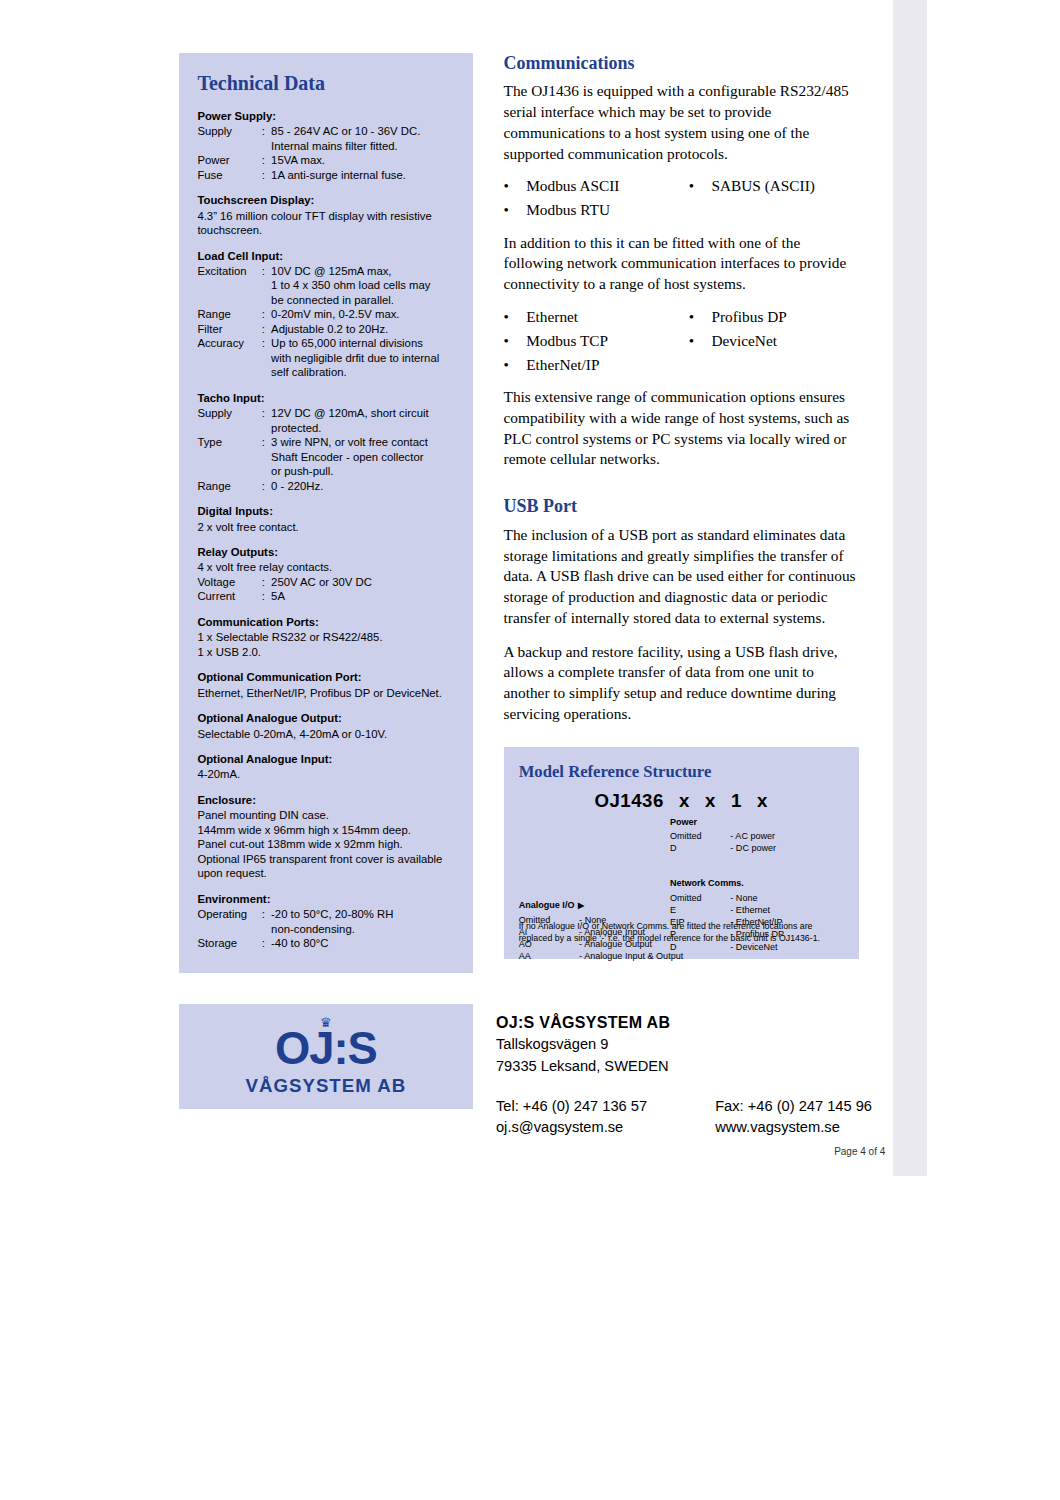Technical Data
Power Supply:
| Supply | : | 85 - 264V AC or 10 - 36V DC. |
| | | Internal mains filter fitted. |
| Power | : | 15VA max. |
| Fuse | : | 1A anti-surge internal fuse. |
Touchscreen Display:
4.3” 16 million colour TFT display with resistive touchscreen.
Load Cell Input:
| Excitation | : | 10V DC @ 125mA max, |
| | | 1 to 4 x 350 ohm load cells may |
| | | be connected in parallel. |
| Range | : | 0-20mV min, 0-2.5V max. |
| Filter | : | Adjustable 0.2 to 20Hz. |
| Accuracy | : | Up to 65,000 internal divisions |
| | | with negligible drfit due to internal |
| | | self calibration. |
Tacho Input:
| Supply | : | 12V DC @ 120mA, short circuit |
| | | protected. |
| Type | : | 3 wire NPN, or volt free contact |
| | | Shaft Encoder - open collector |
| | | or push-pull. |
| Range | : | 0 - 220Hz. |
Digital Inputs:
2 x volt free contact.
Relay Outputs:
4 x volt free relay contacts.
| Voltage | : | 250V AC or 30V DC |
| Current | : | 5A |
Communication Ports:
1 x Selectable RS232 or RS422/485.
1 x USB 2.0.
Optional Communication Port:
Ethernet, EtherNet/IP, Profibus DP or DeviceNet.
Optional Analogue Output:
Selectable 0-20mA, 4-20mA or 0-10V.
Optional Analogue Input:
4-20mA.
Enclosure:
Panel mounting DIN case.
144mm wide x 96mm high x 154mm deep.
Panel cut-out 138mm wide x 92mm high.
Optional IP65 transparent front cover is available upon request.
Environment:
| Operating | : | -20 to 50°C, 20-80% RH |
| | | non-condensing. |
| Storage | : | -40 to 80°C |
Communications
The OJ1436 is equipped with a configurable RS232/485 serial interface which may be set to provide communications to a host system using one of the supported communication protocols.
•Modbus ASCII
•Modbus RTU
•SABUS (ASCII)
In addition to this it can be fitted with one of the following network communication interfaces to provide connectivity to a range of host systems.
•Ethernet
•Modbus TCP
•EtherNet/IP
•Profibus DP
•DeviceNet
This extensive range of communication options ensures compatibility with a wide range of host systems, such as PLC control systems or PC systems via locally wired or remote cellular networks.
USB Port
The inclusion of a USB port as standard eliminates data storage limitations and greatly simplifies the transfer of data. A USB flash drive can be used either for continuous storage of production and diagnostic data or periodic transfer of internally stored data to external systems.
A backup and restore facility, using a USB flash drive, allows a complete transfer of data from one unit to another to simplify setup and reduce downtime during servicing operations.
Model Reference Structure
OJ1436 x x 1 x
Power
Omitted
- AC power
D
- DC power
Network Comms.
Omitted
- None
E
- Ethernet
EIP
- EtherNet/IP
P
- Profibus DP
D
- DeviceNet
Analogue I/O
Omitted
- None
AI
- Analogue Input
AO
- Analogue Output
AA
- Analogue Input & Output
If no Analogue I/O or Network Comms. are fitted the reference locations are replaced by a single ‘-’ i.e. the model reference for the basic unit is OJ1436-1.
♛
OJ:S
VÅGSYSTEM AB
OJ:S VÅGSYSTEM AB
Tallskogsvägen 9
79335 Leksand, SWEDEN
Tel: +46 (0) 247 136 57
Fax: +46 (0) 247 145 96
oj.s@vagsystem.se
www.vagsystem.se
Page 4 of 4